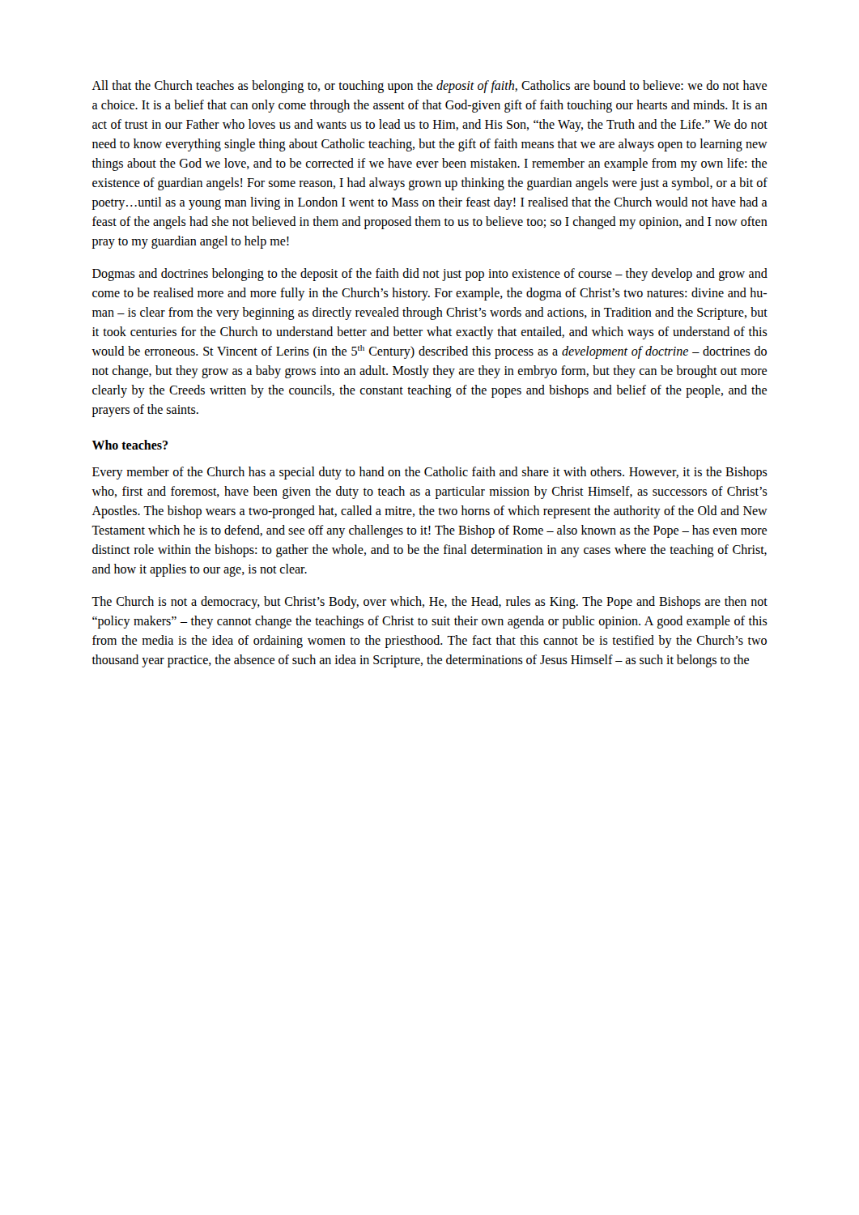All that the Church teaches as belonging to, or touching upon the deposit of faith, Catholics are bound to believe: we do not have a choice. It is a belief that can only come through the assent of that God-given gift of faith touching our hearts and minds. It is an act of trust in our Father who loves us and wants us to lead us to Him, and His Son, “the Way, the Truth and the Life.” We do not need to know everything single thing about Catholic teaching, but the gift of faith means that we are always open to learning new things about the God we love, and to be corrected if we have ever been mistaken. I remember an example from my own life: the existence of guardian angels! For some reason, I had always grown up thinking the guardian angels were just a symbol, or a bit of poetry…until as a young man living in London I went to Mass on their feast day! I realised that the Church would not have had a feast of the angels had she not believed in them and proposed them to us to believe too; so I changed my opinion, and I now often pray to my guardian angel to help me!
Dogmas and doctrines belonging to the deposit of the faith did not just pop into existence of course – they develop and grow and come to be realised more and more fully in the Church’s history. For example, the dogma of Christ’s two natures: divine and human – is clear from the very beginning as directly revealed through Christ’s words and actions, in Tradition and the Scripture, but it took centuries for the Church to understand better and better what exactly that entailed, and which ways of understand of this would be erroneous. St Vincent of Lerins (in the 5th Century) described this process as a development of doctrine – doctrines do not change, but they grow as a baby grows into an adult. Mostly they are they in embryo form, but they can be brought out more clearly by the Creeds written by the councils, the constant teaching of the popes and bishops and belief of the people, and the prayers of the saints.
Who teaches?
Every member of the Church has a special duty to hand on the Catholic faith and share it with others. However, it is the Bishops who, first and foremost, have been given the duty to teach as a particular mission by Christ Himself, as successors of Christ’s Apostles. The bishop wears a two-pronged hat, called a mitre, the two horns of which represent the authority of the Old and New Testament which he is to defend, and see off any challenges to it! The Bishop of Rome – also known as the Pope – has even more distinct role within the bishops: to gather the whole, and to be the final determination in any cases where the teaching of Christ, and how it applies to our age, is not clear.
The Church is not a democracy, but Christ’s Body, over which, He, the Head, rules as King. The Pope and Bishops are then not “policy makers” – they cannot change the teachings of Christ to suit their own agenda or public opinion. A good example of this from the media is the idea of ordaining women to the priesthood. The fact that this cannot be is testified by the Church’s two thousand year practice, the absence of such an idea in Scripture, the determinations of Jesus Himself – as such it belongs to the